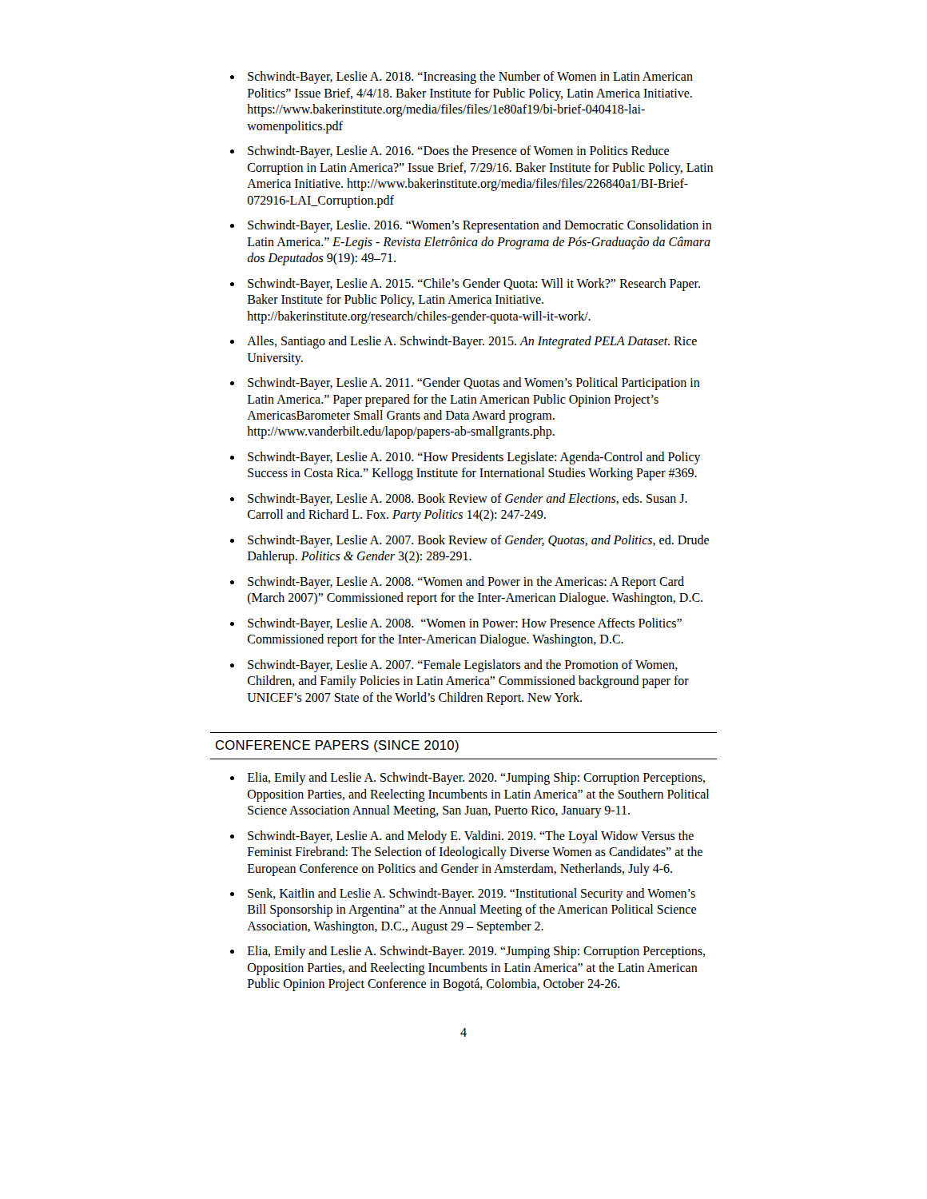Schwindt-Bayer, Leslie A. 2018. “Increasing the Number of Women in Latin American Politics” Issue Brief, 4/4/18. Baker Institute for Public Policy, Latin America Initiative. https://www.bakerinstitute.org/media/files/files/1e80af19/bi-brief-040418-lai-womenpolitics.pdf
Schwindt-Bayer, Leslie A. 2016. “Does the Presence of Women in Politics Reduce Corruption in Latin America?” Issue Brief, 7/29/16. Baker Institute for Public Policy, Latin America Initiative. http://www.bakerinstitute.org/media/files/files/226840a1/BI-Brief-072916-LAI_Corruption.pdf
Schwindt-Bayer, Leslie. 2016. “Women’s Representation and Democratic Consolidation in Latin America.” E-Legis - Revista Eletrônica do Programa de Pós-Graduação da Câmara dos Deputados 9(19): 49–71.
Schwindt-Bayer, Leslie A. 2015. “Chile’s Gender Quota: Will it Work?” Research Paper. Baker Institute for Public Policy, Latin America Initiative. http://bakerinstitute.org/research/chiles-gender-quota-will-it-work/.
Alles, Santiago and Leslie A. Schwindt-Bayer. 2015. An Integrated PELA Dataset. Rice University.
Schwindt-Bayer, Leslie A. 2011. “Gender Quotas and Women’s Political Participation in Latin America.” Paper prepared for the Latin American Public Opinion Project’s AmericasBarometer Small Grants and Data Award program. http://www.vanderbilt.edu/lapop/papers-ab-smallgrants.php.
Schwindt-Bayer, Leslie A. 2010. “How Presidents Legislate: Agenda-Control and Policy Success in Costa Rica.” Kellogg Institute for International Studies Working Paper #369.
Schwindt-Bayer, Leslie A. 2008. Book Review of Gender and Elections, eds. Susan J. Carroll and Richard L. Fox. Party Politics 14(2): 247-249.
Schwindt-Bayer, Leslie A. 2007. Book Review of Gender, Quotas, and Politics, ed. Drude Dahlerup. Politics & Gender 3(2): 289-291.
Schwindt-Bayer, Leslie A. 2008. “Women and Power in the Americas: A Report Card (March 2007)” Commissioned report for the Inter-American Dialogue. Washington, D.C.
Schwindt-Bayer, Leslie A. 2008. “Women in Power: How Presence Affects Politics” Commissioned report for the Inter-American Dialogue. Washington, D.C.
Schwindt-Bayer, Leslie A. 2007. “Female Legislators and the Promotion of Women, Children, and Family Policies in Latin America” Commissioned background paper for UNICEF’s 2007 State of the World’s Children Report. New York.
CONFERENCE PAPERS (SINCE 2010)
Elia, Emily and Leslie A. Schwindt-Bayer. 2020. “Jumping Ship: Corruption Perceptions, Opposition Parties, and Reelecting Incumbents in Latin America” at the Southern Political Science Association Annual Meeting, San Juan, Puerto Rico, January 9-11.
Schwindt-Bayer, Leslie A. and Melody E. Valdini. 2019. “The Loyal Widow Versus the Feminist Firebrand: The Selection of Ideologically Diverse Women as Candidates” at the European Conference on Politics and Gender in Amsterdam, Netherlands, July 4-6.
Senk, Kaitlin and Leslie A. Schwindt-Bayer. 2019. “Institutional Security and Women’s Bill Sponsorship in Argentina” at the Annual Meeting of the American Political Science Association, Washington, D.C., August 29 – September 2.
Elia, Emily and Leslie A. Schwindt-Bayer. 2019. “Jumping Ship: Corruption Perceptions, Opposition Parties, and Reelecting Incumbents in Latin America” at the Latin American Public Opinion Project Conference in Bogotá, Colombia, October 24-26.
4